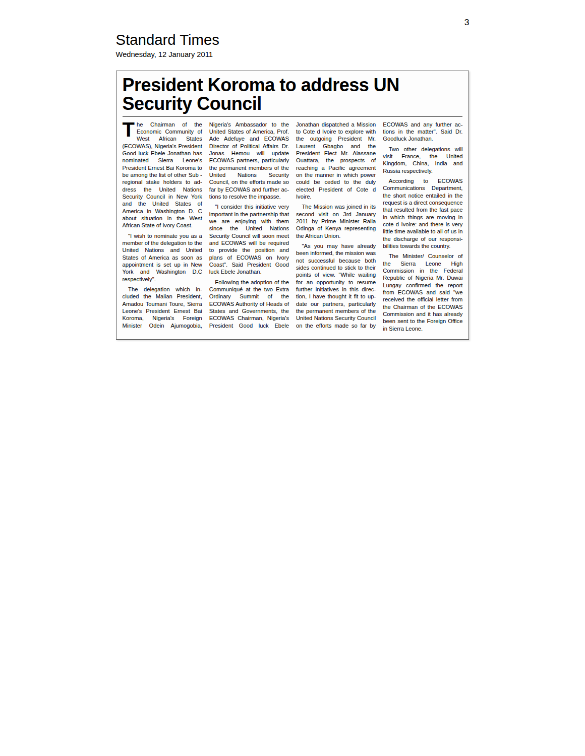3
Standard Times
Wednesday, 12 January 2011
President Koroma to address UN Security Council
The Chairman of the Economic Community of West African States (ECOWAS), Nigeria's President Good luck Ebele Jonathan has nominated Sierra Leone's President Ernest Bai Koroma to be among the list of other Sub - regional stake holders to address the United Nations Security Council in New York and the United States of America in Washington D. C about situation in the West African State of Ivory Coast.
"I wish to nominate you as a member of the delegation to the United Nations and United States of America as soon as appointment is set up in New York and Washington D.C respectively".
The delegation which included the Malian President, Amadou Toumani Toure, Sierra Leone's President Ernest Bai Koroma, Nigeria's Foreign Minister Odein Ajumogobia, Nigeria's Ambassador to the United States of America, Prof. Ade Adefuye and ECOWAS Director of Political Affairs Dr. Jonas Hemou will update ECOWAS partners, particularly the permanent members of the United Nations Security Council, on the efforts made so far by ECOWAS and further actions to resolve the impasse.
"I consider this initiative very important in the partnership that we are enjoying with them since the United Nations Security Council will soon meet and ECOWAS will be required to provide the position and plans of ECOWAS on Ivory Coast". Said President Good luck Ebele Jonathan.
Following the adoption of the Communiqué at the two Extra Ordinary Summit of the ECOWAS Authority of Heads of States and Governments, the ECOWAS Chairman, Nigeria's President Good luck Ebele Jonathan dispatched a Mission to Cote d Ivoire to explore with the outgoing President Mr. Laurent Gbagbo and the President Elect Mr. Alassane Ouattara, the prospects of reaching a Pacific agreement on the manner in which power could be ceded to the duly elected President of Cote d Ivoire.
The Mission was joined in its second visit on 3rd January 2011 by Prime Minister Raila Odinga of Kenya representing the African Union.
"As you may have already been informed, the mission was not successful because both sides continued to stick to their points of view. "While waiting for an opportunity to resume further initiatives in this direction, I have thought it fit to update our partners, particularly the permanent members of the United Nations Security Council on the efforts made so far by ECOWAS and any further actions in the matter". Said Dr. Goodluck Jonathan.
Two other delegations will visit France, the United Kingdom, China, India and Russia respectively.
According to ECOWAS Communications Department, the short notice entailed in the request is a direct consequence that resulted from the fast pace in which things are moving in cote d Ivoire: and there is very little time available to all of us in the discharge of our responsibilities towards the country.
The Minister/ Counselor of the Sierra Leone High Commission in the Federal Republic of Nigeria Mr. Duwai Lungay confirmed the report from ECOWAS and said "we received the official letter from the Chairman of the ECOWAS Commission and it has already been sent to the Foreign Office in Sierra Leone.